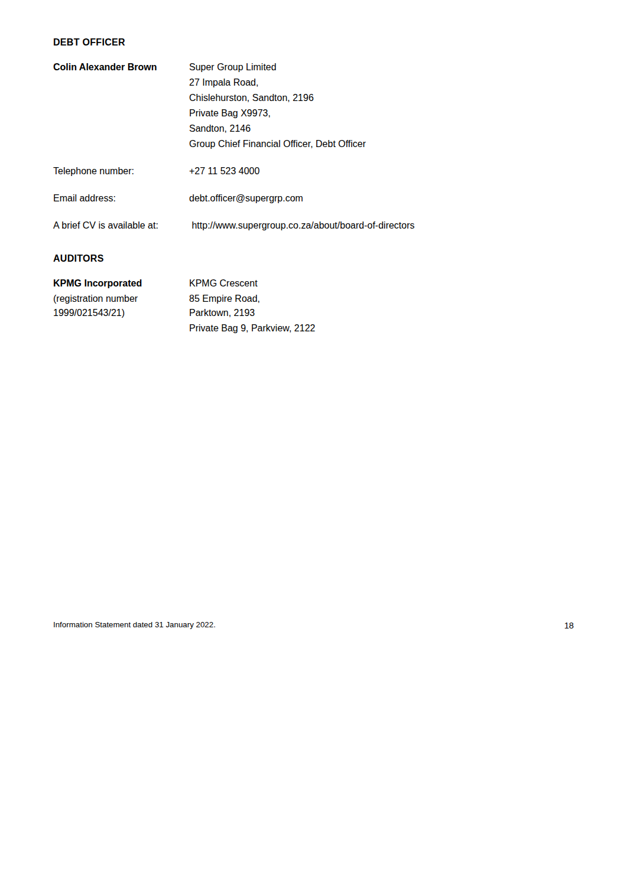DEBT OFFICER
| Colin Alexander Brown | Super Group Limited |
| | 27 Impala Road, |
| | Chislehurston, Sandton, 2196 |
| | Private Bag X9973, |
| | Sandton, 2146 |
| | Group Chief Financial Officer, Debt Officer |
| Telephone number: | +27 11 523 4000 |
| Email address: | debt.officer@supergrp.com |
| A brief CV is available at: | http://www.supergroup.co.za/about/board-of-directors |
AUDITORS
| KPMG Incorporated | KPMG Crescent |
| (registration number 1999/021543/21) | 85 Empire Road, Parktown, 2193 |
| | Private Bag 9, Parkview, 2122 |
Information Statement dated 31 January 2022. 18